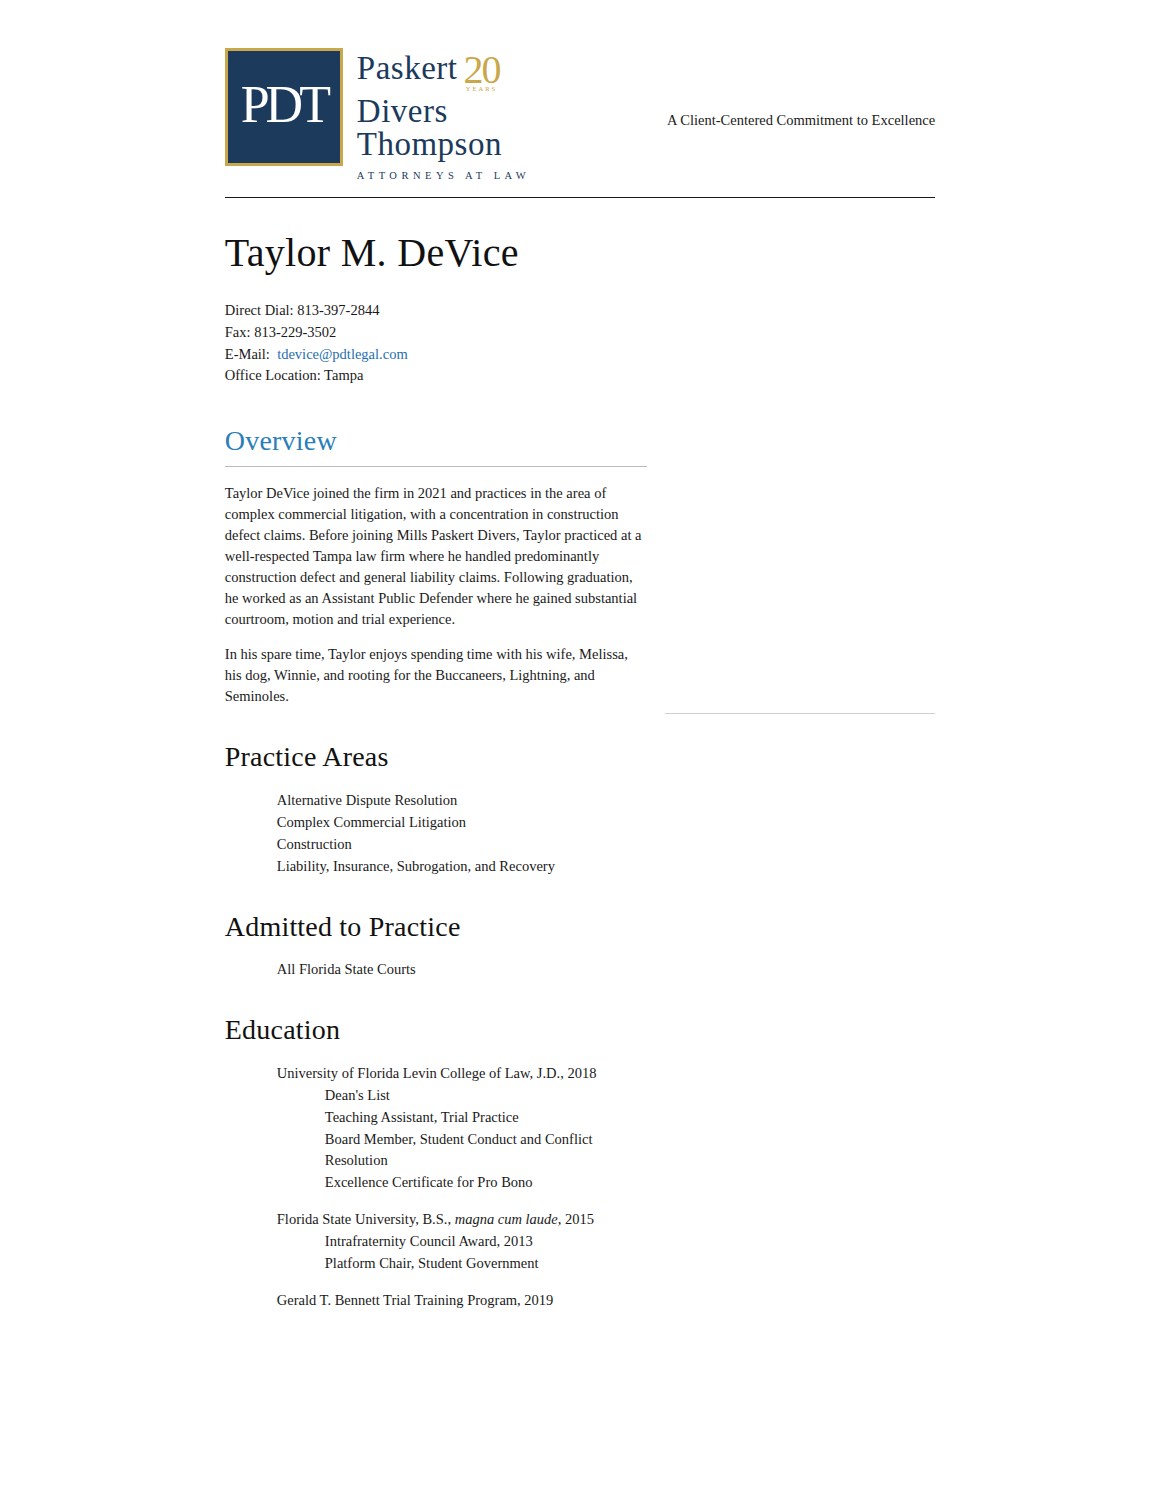PDT
Paskert20 YEARS
Divers
Thompson
ATTORNEYS AT LAW
A Client-Centered Commitment to Excellence
Taylor M. DeVice
Direct Dial: 813-397-2844
Fax: 813-229-3502
E-Mail: tdevice@pdtlegal.com
Office Location: Tampa
Overview
Taylor DeVice joined the firm in 2021 and practices in the area of complex commercial litigation, with a concentration in construction defect claims. Before joining Mills Paskert Divers, Taylor practiced at a well-respected Tampa law firm where he handled predominantly construction defect and general liability claims. Following graduation, he worked as an Assistant Public Defender where he gained substantial courtroom, motion and trial experience.
In his spare time, Taylor enjoys spending time with his wife, Melissa, his dog, Winnie, and rooting for the Buccaneers, Lightning, and Seminoles.
Practice Areas
Alternative Dispute Resolution
Complex Commercial Litigation
Construction
Liability, Insurance, Subrogation, and Recovery
Admitted to Practice
All Florida State Courts
Education
University of Florida Levin College of Law, J.D., 2018
Dean's List
Teaching Assistant, Trial Practice
Board Member, Student Conduct and Conflict Resolution
Excellence Certificate for Pro Bono
Florida State University, B.S., magna cum laude, 2015
Intrafraternity Council Award, 2013
Platform Chair, Student Government
Gerald T. Bennett Trial Training Program, 2019